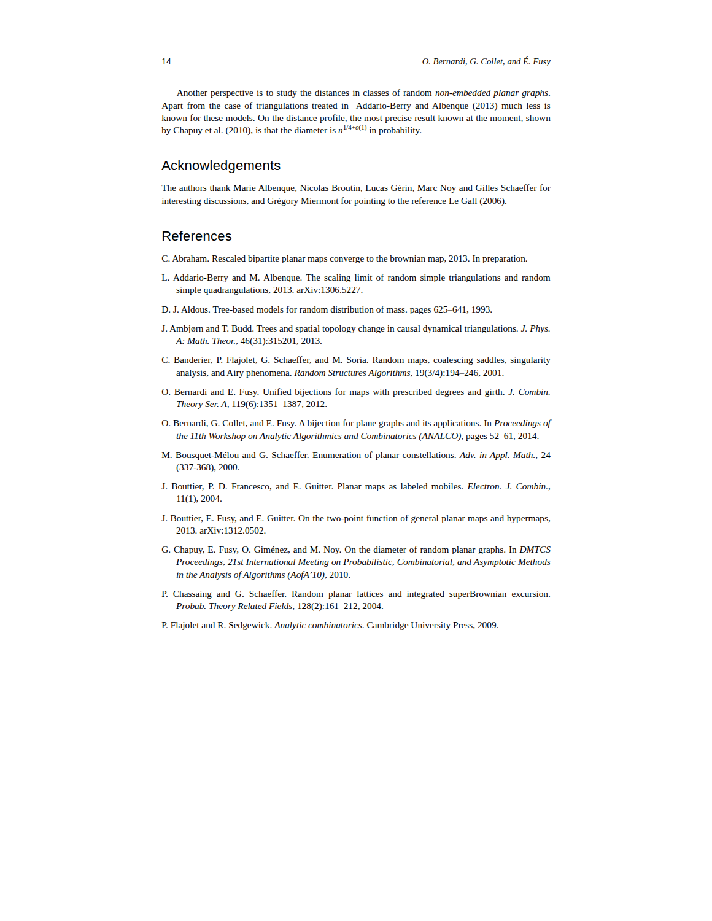14 O. Bernardi, G. Collet, and É. Fusy
Another perspective is to study the distances in classes of random non-embedded planar graphs. Apart from the case of triangulations treated in Addario-Berry and Albenque (2013) much less is known for these models. On the distance profile, the most precise result known at the moment, shown by Chapuy et al. (2010), is that the diameter is n1/4+o(1) in probability.
Acknowledgements
The authors thank Marie Albenque, Nicolas Broutin, Lucas Gérin, Marc Noy and Gilles Schaeffer for interesting discussions, and Grégory Miermont for pointing to the reference Le Gall (2006).
References
C. Abraham. Rescaled bipartite planar maps converge to the brownian map, 2013. In preparation.
L. Addario-Berry and M. Albenque. The scaling limit of random simple triangulations and random simple quadrangulations, 2013. arXiv:1306.5227.
D. J. Aldous. Tree-based models for random distribution of mass. pages 625–641, 1993.
J. Ambjørn and T. Budd. Trees and spatial topology change in causal dynamical triangulations. J. Phys. A: Math. Theor., 46(31):315201, 2013.
C. Banderier, P. Flajolet, G. Schaeffer, and M. Soria. Random maps, coalescing saddles, singularity analysis, and Airy phenomena. Random Structures Algorithms, 19(3/4):194–246, 2001.
O. Bernardi and E. Fusy. Unified bijections for maps with prescribed degrees and girth. J. Combin. Theory Ser. A, 119(6):1351–1387, 2012.
O. Bernardi, G. Collet, and E. Fusy. A bijection for plane graphs and its applications. In Proceedings of the 11th Workshop on Analytic Algorithmics and Combinatorics (ANALCO), pages 52–61, 2014.
M. Bousquet-Mélou and G. Schaeffer. Enumeration of planar constellations. Adv. in Appl. Math., 24 (337-368), 2000.
J. Bouttier, P. D. Francesco, and E. Guitter. Planar maps as labeled mobiles. Electron. J. Combin., 11(1), 2004.
J. Bouttier, E. Fusy, and E. Guitter. On the two-point function of general planar maps and hypermaps, 2013. arXiv:1312.0502.
G. Chapuy, E. Fusy, O. Giménez, and M. Noy. On the diameter of random planar graphs. In DMTCS Proceedings, 21st International Meeting on Probabilistic, Combinatorial, and Asymptotic Methods in the Analysis of Algorithms (AofA’10), 2010.
P. Chassaing and G. Schaeffer. Random planar lattices and integrated superBrownian excursion. Probab. Theory Related Fields, 128(2):161–212, 2004.
P. Flajolet and R. Sedgewick. Analytic combinatorics. Cambridge University Press, 2009.